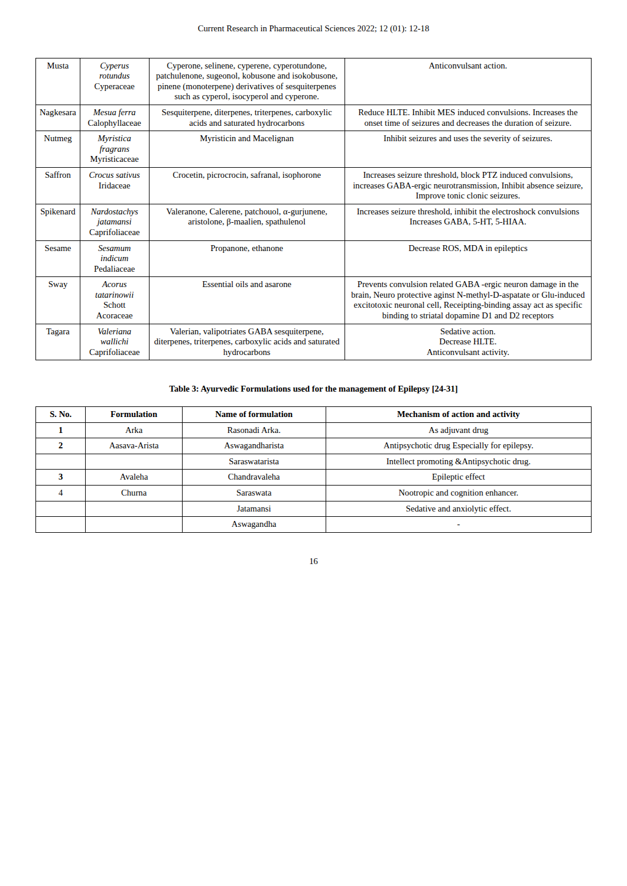Current Research in Pharmaceutical Sciences 2022; 12 (01): 12-18
| Musta | Cyperus rotundus Cyperaceae | Cyperone, selinene, cyperene, cyperotundone, patchulenone, sugeonol, kobusone and isokobusone, pinene (monoterpene) derivatives of sesquiterpenes such as cyperol, isocyperol and cyperone. | Anticonvulsant action. |
| Nagkesara | Mesua ferra Calophyllaceae | Sesquiterpene, diterpenes, triterpenes, carboxylic acids and saturated hydrocarbons | Reduce HLTE. Inhibit MES induced convulsions. Increases the onset time of seizures and decreases the duration of seizure. |
| Nutmeg | Myristica fragrans Myristicaceae | Myristicin and Macelignan | Inhibit seizures and uses the severity of seizures. |
| Saffron | Crocus sativus Iridaceae | Crocetin, picrocrocin, safranal, isophorone | Increases seizure threshold, block PTZ induced convulsions, increases GABA-ergic neurotransmission, Inhibit absence seizure, Improve tonic clonic seizures. |
| Spikenard | Nardostachys jatamansi Caprifoliaceae | Valeranone, Calerene, patchouol, α-gurjunene, aristolone, β-maalien, spathulenol | Increases seizure threshold, inhibit the electroshock convulsions Increases GABA, 5-HT, 5-HIAA. |
| Sesame | Sesamum indicum Pedaliaceae | Propanone, ethanone | Decrease ROS, MDA in epileptics |
| Sway | Acorus tatarinowii Schott Acoraceae | Essential oils and asarone | Prevents convulsion related GABA -ergic neuron damage in the brain, Neuro protective aginst N-methyl-D-aspatate or Glu-induced excitotoxic neuronal cell, Receipting-binding assay act as specific binding to striatal dopamine D1 and D2 receptors |
| Tagara | Valeriana wallichi Caprifoliaceae | Valerian, valipotriates GABA sesquiterpene, diterpenes, triterpenes, carboxylic acids and saturated hydrocarbons | Sedative action. Decrease HLTE. Anticonvulsant activity. |
Table 3: Ayurvedic Formulations used for the management of Epilepsy [24-31]
| S. No. | Formulation | Name of formulation | Mechanism of action and activity |
| --- | --- | --- | --- |
| 1 | Arka | Rasonadi Arka. | As adjuvant drug |
| 2 | Aasava-Arista | Aswagandharista | Antipsychotic drug Especially for epilepsy. |
| | | Saraswatarista | Intellect promoting &Antipsychotic drug. |
| 3 | Avaleha | Chandravaleha | Epileptic effect |
| 4 | Churna | Saraswata | Nootropic and cognition enhancer. |
| | | Jatamansi | Sedative and anxiolytic effect. |
| | | Aswagandha | - |
16